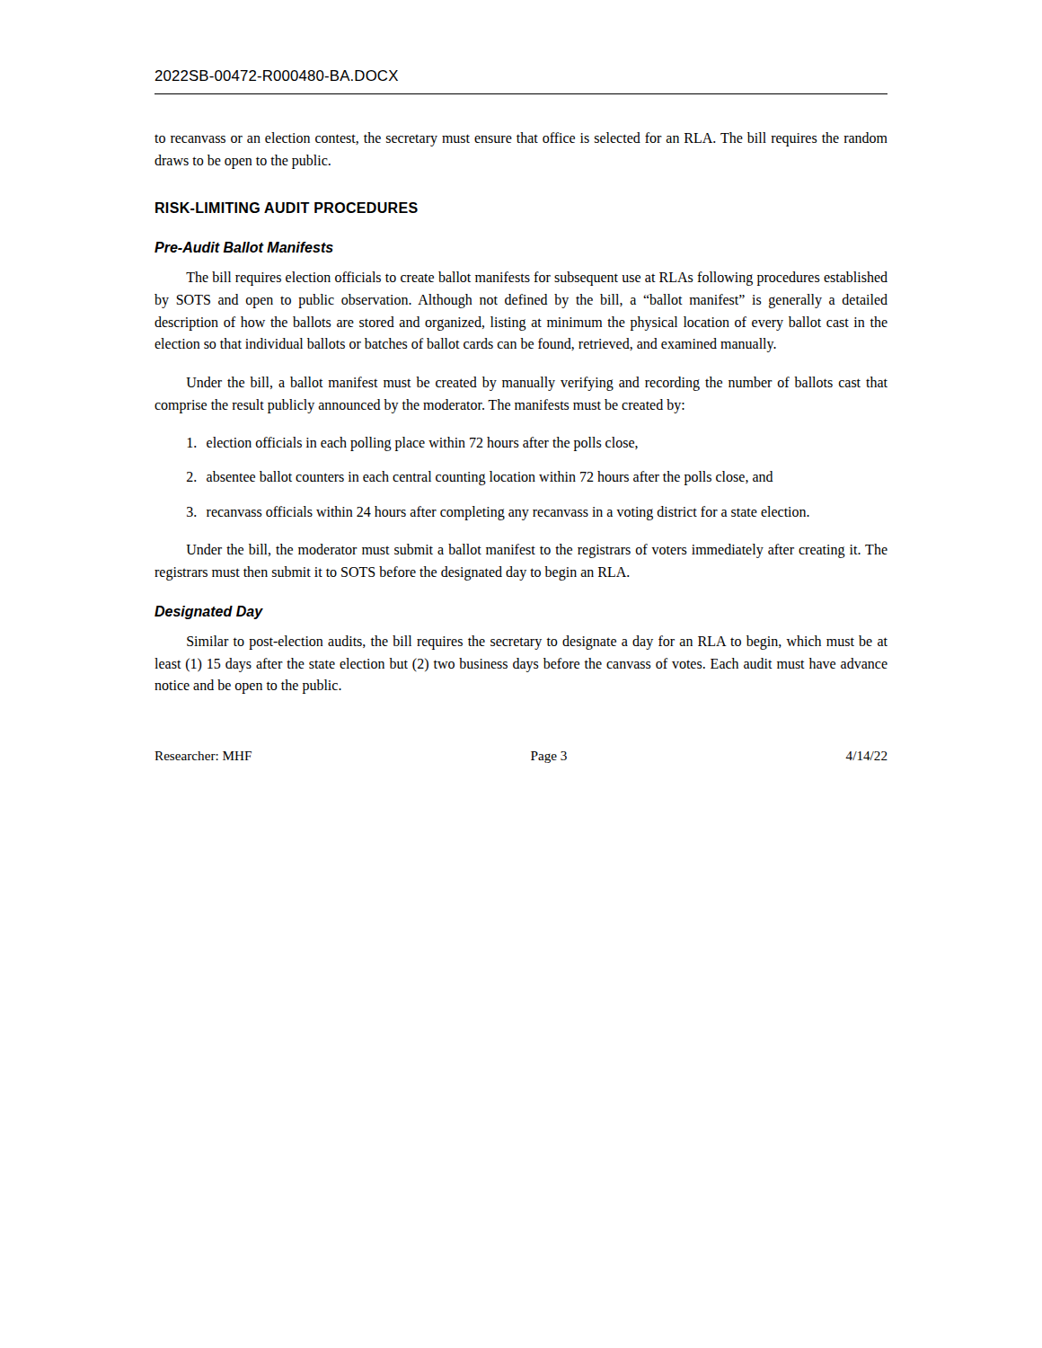2022SB-00472-R000480-BA.DOCX
to recanvass or an election contest, the secretary must ensure that office is selected for an RLA. The bill requires the random draws to be open to the public.
Risk-Limiting Audit Procedures
Pre-Audit Ballot Manifests
The bill requires election officials to create ballot manifests for subsequent use at RLAs following procedures established by SOTS and open to public observation. Although not defined by the bill, a “ballot manifest” is generally a detailed description of how the ballots are stored and organized, listing at minimum the physical location of every ballot cast in the election so that individual ballots or batches of ballot cards can be found, retrieved, and examined manually.
Under the bill, a ballot manifest must be created by manually verifying and recording the number of ballots cast that comprise the result publicly announced by the moderator. The manifests must be created by:
election officials in each polling place within 72 hours after the polls close,
absentee ballot counters in each central counting location within 72 hours after the polls close, and
recanvass officials within 24 hours after completing any recanvass in a voting district for a state election.
Under the bill, the moderator must submit a ballot manifest to the registrars of voters immediately after creating it. The registrars must then submit it to SOTS before the designated day to begin an RLA.
Designated Day
Similar to post-election audits, the bill requires the secretary to designate a day for an RLA to begin, which must be at least (1) 15 days after the state election but (2) two business days before the canvass of votes. Each audit must have advance notice and be open to the public.
Researcher: MHF Page 3 4/14/22